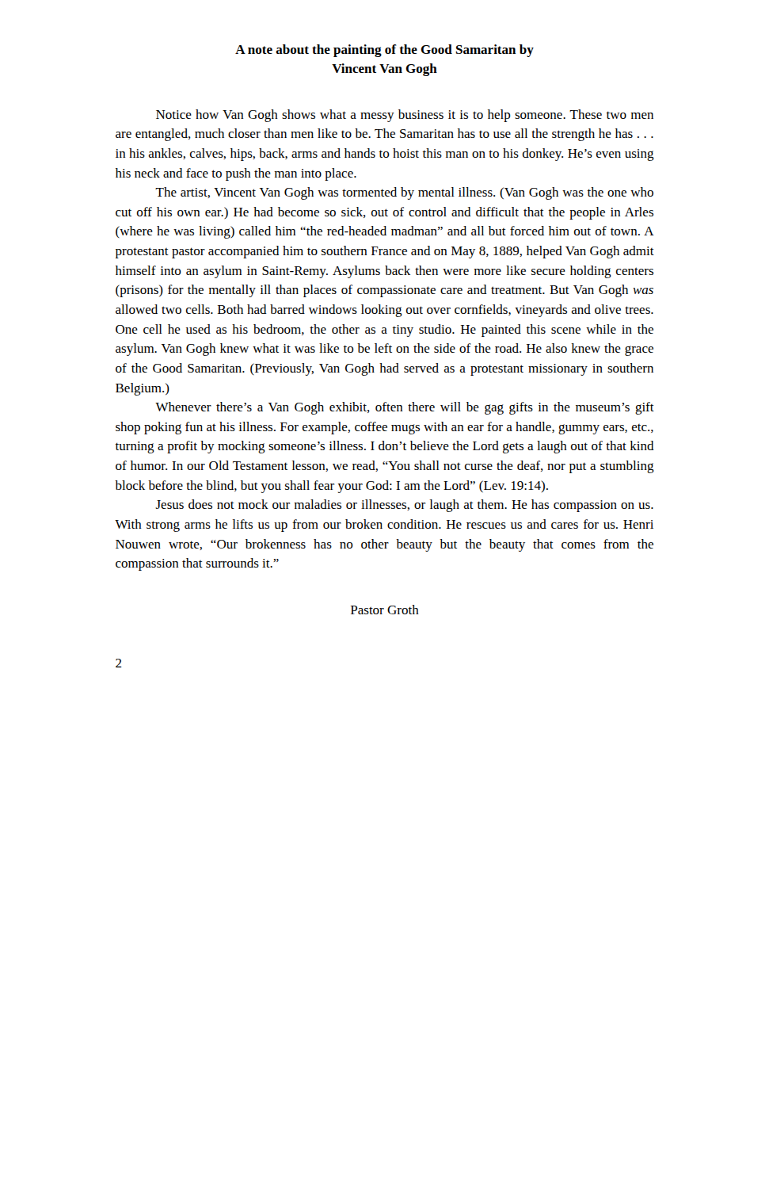A note about the painting of the Good Samaritan by
Vincent Van Gogh
Notice how Van Gogh shows what a messy business it is to help someone. These two men are entangled, much closer than men like to be. The Samaritan has to use all the strength he has . . . in his ankles, calves, hips, back, arms and hands to hoist this man on to his donkey. He’s even using his neck and face to push the man into place.
The artist, Vincent Van Gogh was tormented by mental illness. (Van Gogh was the one who cut off his own ear.) He had become so sick, out of control and difficult that the people in Arles (where he was living) called him “the red-headed madman” and all but forced him out of town. A protestant pastor accompanied him to southern France and on May 8, 1889, helped Van Gogh admit himself into an asylum in Saint-Remy. Asylums back then were more like secure holding centers (prisons) for the mentally ill than places of compassionate care and treatment. But Van Gogh was allowed two cells. Both had barred windows looking out over cornfields, vineyards and olive trees. One cell he used as his bedroom, the other as a tiny studio. He painted this scene while in the asylum. Van Gogh knew what it was like to be left on the side of the road. He also knew the grace of the Good Samaritan. (Previously, Van Gogh had served as a protestant missionary in southern Belgium.)
Whenever there’s a Van Gogh exhibit, often there will be gag gifts in the museum’s gift shop poking fun at his illness. For example, coffee mugs with an ear for a handle, gummy ears, etc., turning a profit by mocking someone’s illness. I don’t believe the Lord gets a laugh out of that kind of humor. In our Old Testament lesson, we read, “You shall not curse the deaf, nor put a stumbling block before the blind, but you shall fear your God: I am the Lord” (Lev. 19:14).
Jesus does not mock our maladies or illnesses, or laugh at them. He has compassion on us. With strong arms he lifts us up from our broken condition. He rescues us and cares for us. Henri Nouwen wrote, “Our brokenness has no other beauty but the beauty that comes from the compassion that surrounds it.”
Pastor Groth
2